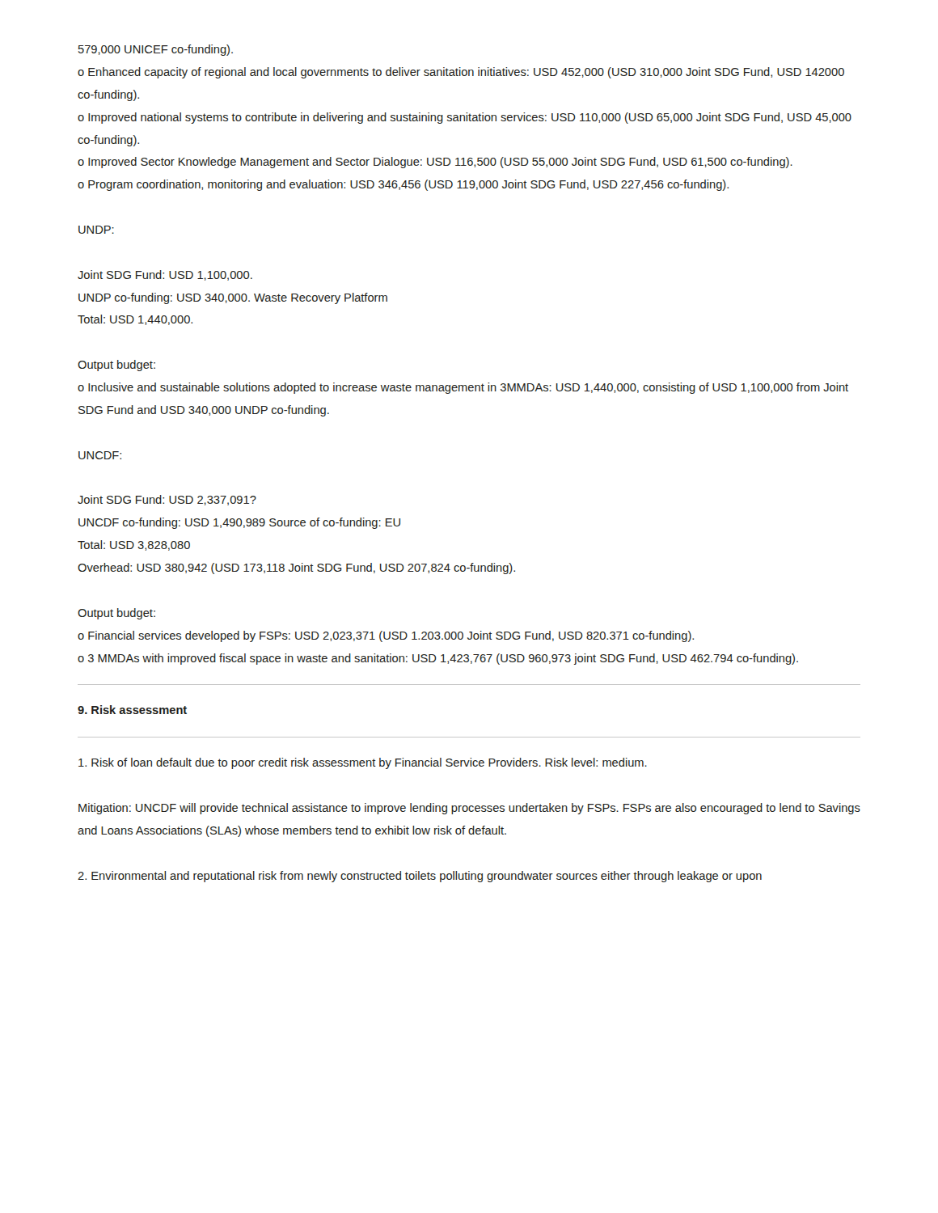579,000 UNICEF co-funding).
o Enhanced capacity of regional and local governments to deliver sanitation initiatives: USD 452,000 (USD 310,000 Joint SDG Fund, USD 142000 co-funding).
o Improved national systems to contribute in delivering and sustaining sanitation services: USD 110,000 (USD 65,000 Joint SDG Fund, USD 45,000 co-funding).
o Improved Sector Knowledge Management and Sector Dialogue: USD 116,500 (USD 55,000 Joint SDG Fund, USD 61,500 co-funding).
o Program coordination, monitoring and evaluation: USD 346,456 (USD 119,000 Joint SDG Fund, USD 227,456 co-funding).
UNDP:
Joint SDG Fund: USD 1,100,000.
UNDP co-funding: USD 340,000. Waste Recovery Platform
Total: USD 1,440,000.
Output budget:
o Inclusive and sustainable solutions adopted to increase waste management in 3MMDAs: USD 1,440,000, consisting of USD 1,100,000 from Joint SDG Fund and USD 340,000 UNDP co-funding.
UNCDF:
Joint SDG Fund: USD 2,337,091?
UNCDF co-funding: USD 1,490,989 Source of co-funding: EU
Total: USD 3,828,080
Overhead: USD 380,942 (USD 173,118 Joint SDG Fund, USD 207,824 co-funding).
Output budget:
o Financial services developed by FSPs: USD 2,023,371 (USD 1.203.000 Joint SDG Fund, USD 820.371 co-funding).
o 3 MMDAs with improved fiscal space in waste and sanitation: USD 1,423,767 (USD 960,973 joint SDG Fund, USD 462.794 co-funding).
9. Risk assessment
1. Risk of loan default due to poor credit risk assessment by Financial Service Providers. Risk level: medium.
Mitigation: UNCDF will provide technical assistance to improve lending processes undertaken by FSPs. FSPs are also encouraged to lend to Savings and Loans Associations (SLAs) whose members tend to exhibit low risk of default.
2. Environmental and reputational risk from newly constructed toilets polluting groundwater sources either through leakage or upon